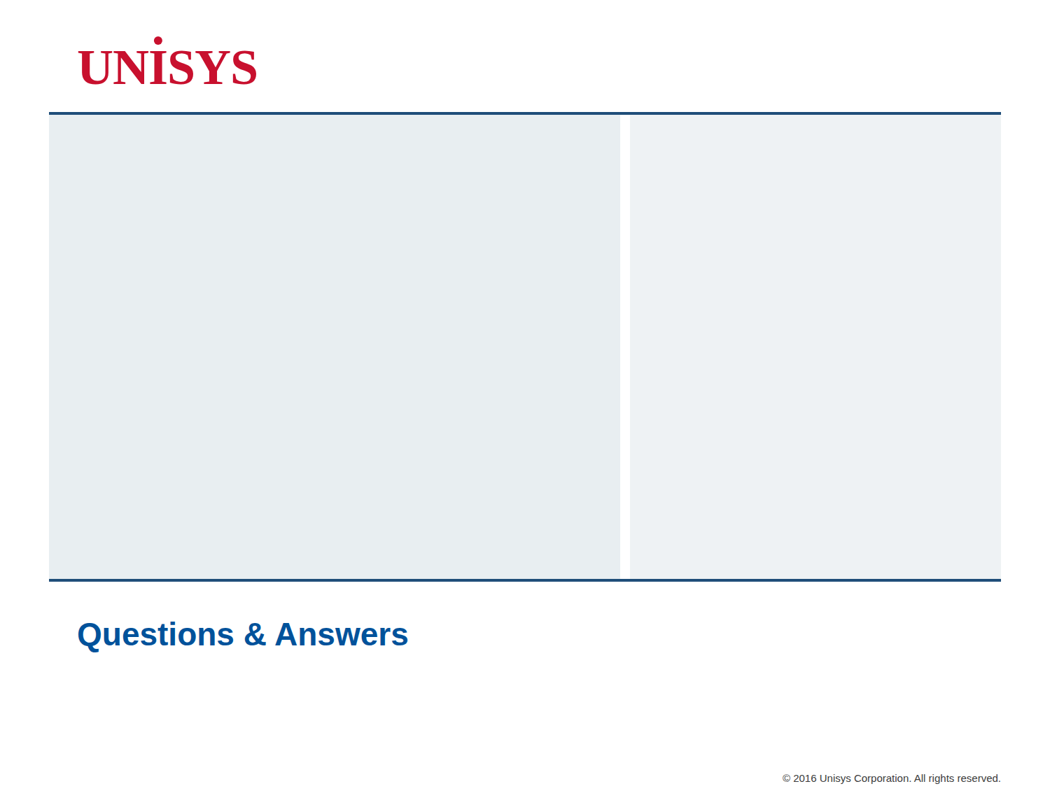UNISYS
Questions & Answers
© 2016 Unisys Corporation. All rights reserved.